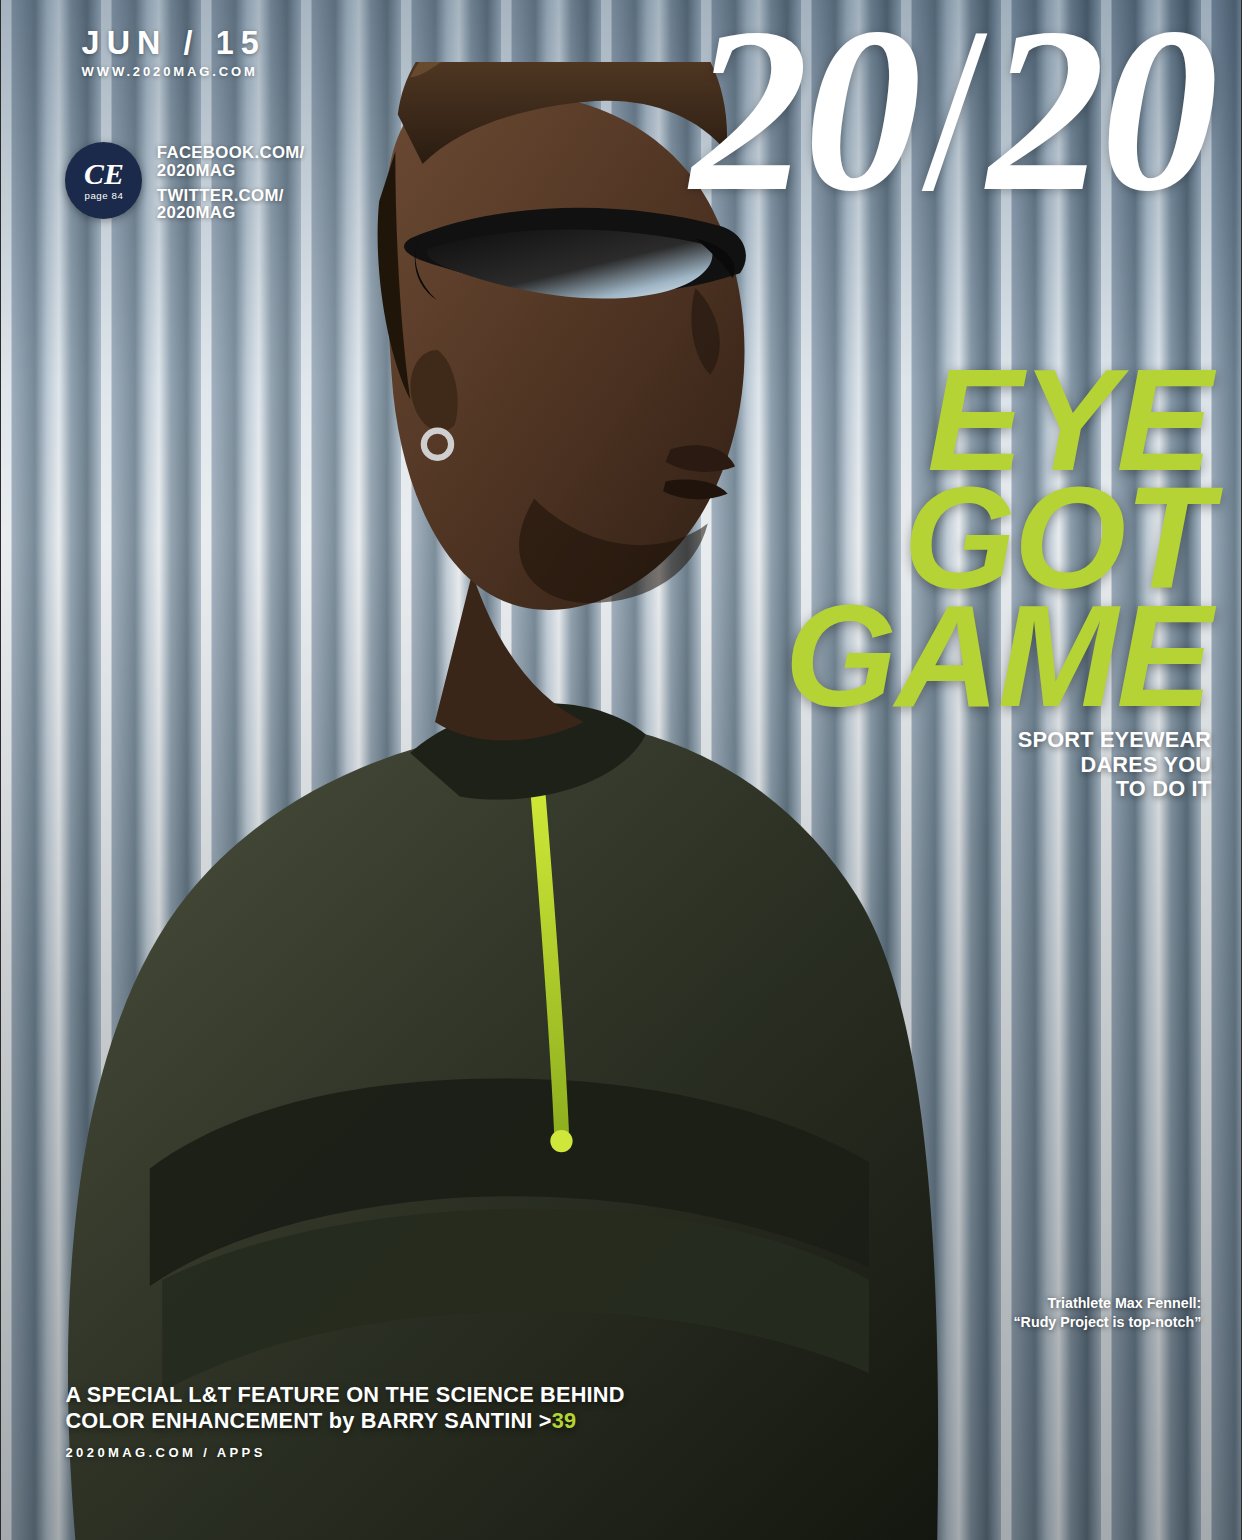JUN / 15
WWW.2020MAG.COM
20/20
CE page 84
FACEBOOK.COM/
2020MAG
TWITTER.COM/
2020MAG
EYE GOT GAME
SPORT EYEWEAR DARES YOU TO DO IT
Triathlete Max Fennell:
“Rudy Project is top-notch”
A SPECIAL L&T FEATURE ON THE SCIENCE BEHIND
COLOR ENHANCEMENT by BARRY SANTINI >39
2020MAG.COM / APPS
20/20 Magazine, June 2015: Eye Got Game — Sport Eyewear Dares You To Do It